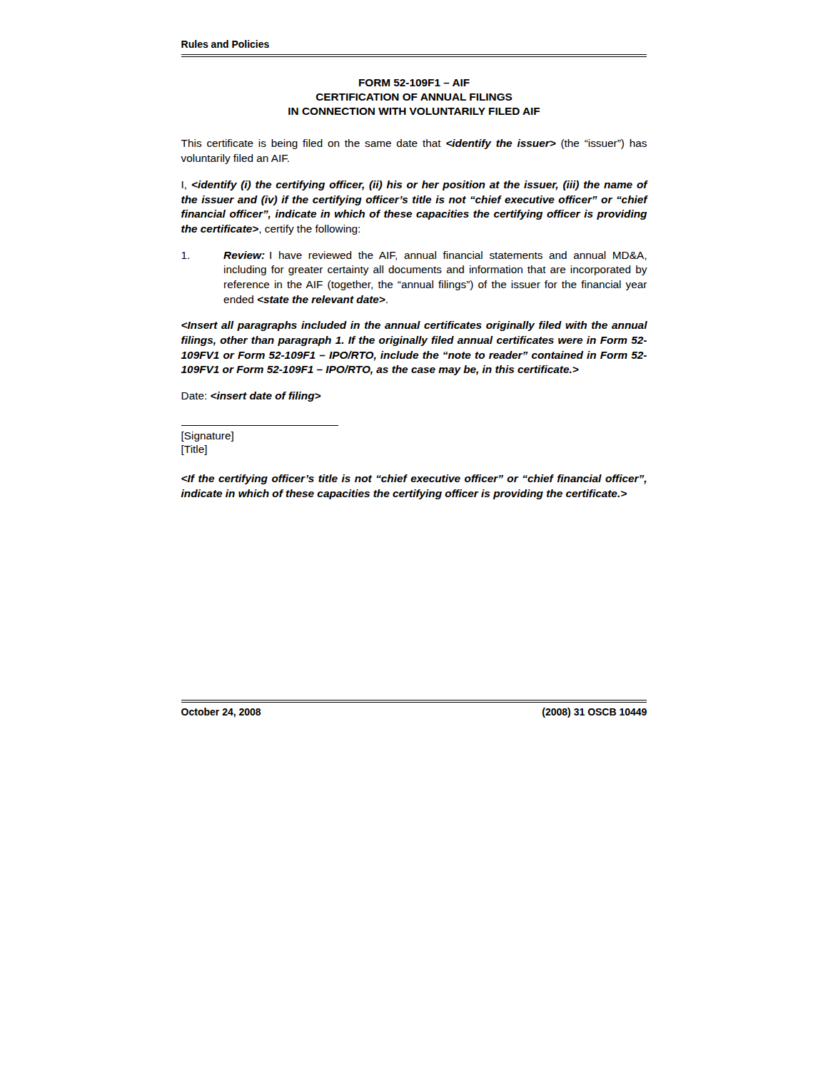Rules and Policies
FORM 52-109F1 – AIF
CERTIFICATION OF ANNUAL FILINGS
IN CONNECTION WITH VOLUNTARILY FILED AIF
This certificate is being filed on the same date that <identify the issuer> (the “issuer”) has voluntarily filed an AIF.
I, <identify (i) the certifying officer, (ii) his or her position at the issuer, (iii) the name of the issuer and (iv) if the certifying officer’s title is not “chief executive officer” or “chief financial officer”, indicate in which of these capacities the certifying officer is providing the certificate>, certify the following:
1.
Review: I have reviewed the AIF, annual financial statements and annual MD&A, including for greater certainty all documents and information that are incorporated by reference in the AIF (together, the “annual filings”) of the issuer for the financial year ended <state the relevant date>.
<Insert all paragraphs included in the annual certificates originally filed with the annual filings, other than paragraph 1. If the originally filed annual certificates were in Form 52-109FV1 or Form 52-109F1 – IPO/RTO, include the “note to reader” contained in Form 52-109FV1 or Form 52-109F1 – IPO/RTO, as the case may be, in this certificate.>
Date: <insert date of filing>
[Signature]
[Title]
<If the certifying officer’s title is not “chief executive officer” or “chief financial officer”, indicate in which of these capacities the certifying officer is providing the certificate.>
October 24, 2008 (2008) 31 OSCB 10449